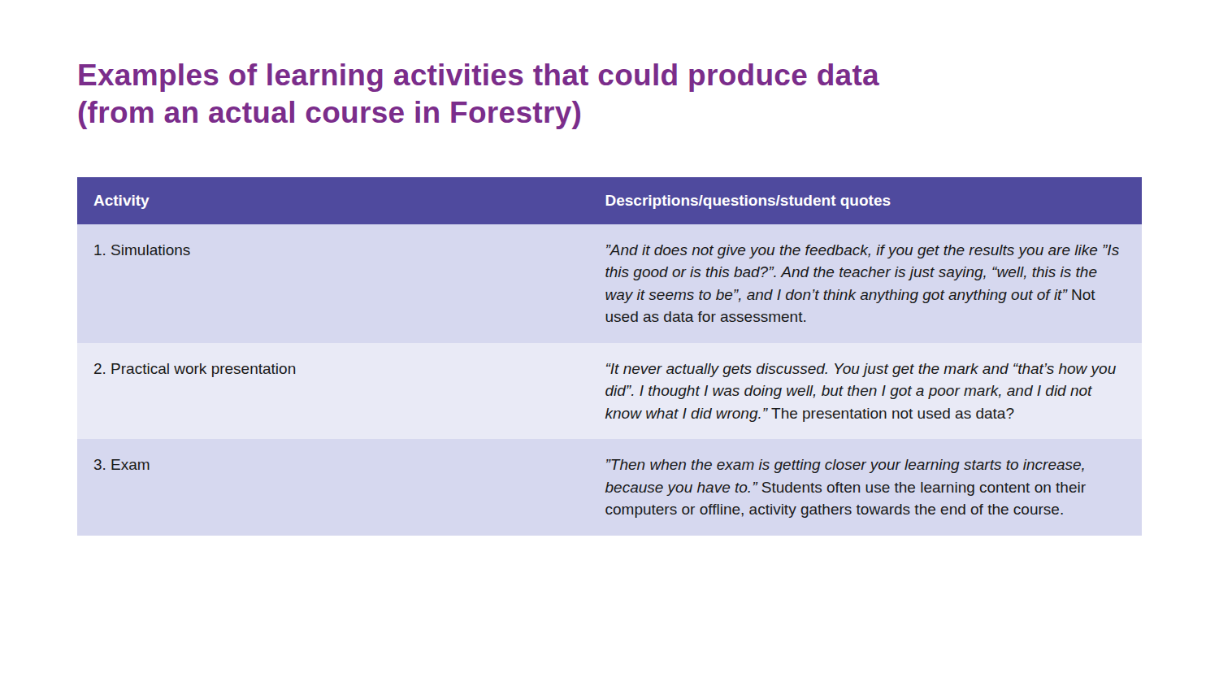Examples of learning activities that could produce data
(from an actual course in Forestry)
| Activity | Descriptions/questions/student quotes |
| --- | --- |
| 1. Simulations | ”And it does not give you the feedback, if you get the results you are like ”Is this good or is this bad?”. And the teacher is just saying, “well, this is the way it seems to be”, and I don’t think anything got anything out of it” Not used as data for assessment. |
| 2. Practical work presentation | “It never actually gets discussed. You just get the mark and “that’s how you did”. I thought I was doing well, but then I got a poor mark, and I did not know what I did wrong.” The presentation not used as data? |
| 3. Exam | ”Then when the exam is getting closer your learning starts to increase, because you have to.” Students often use the learning content on their computers or offline, activity gathers towards the end of the course. |